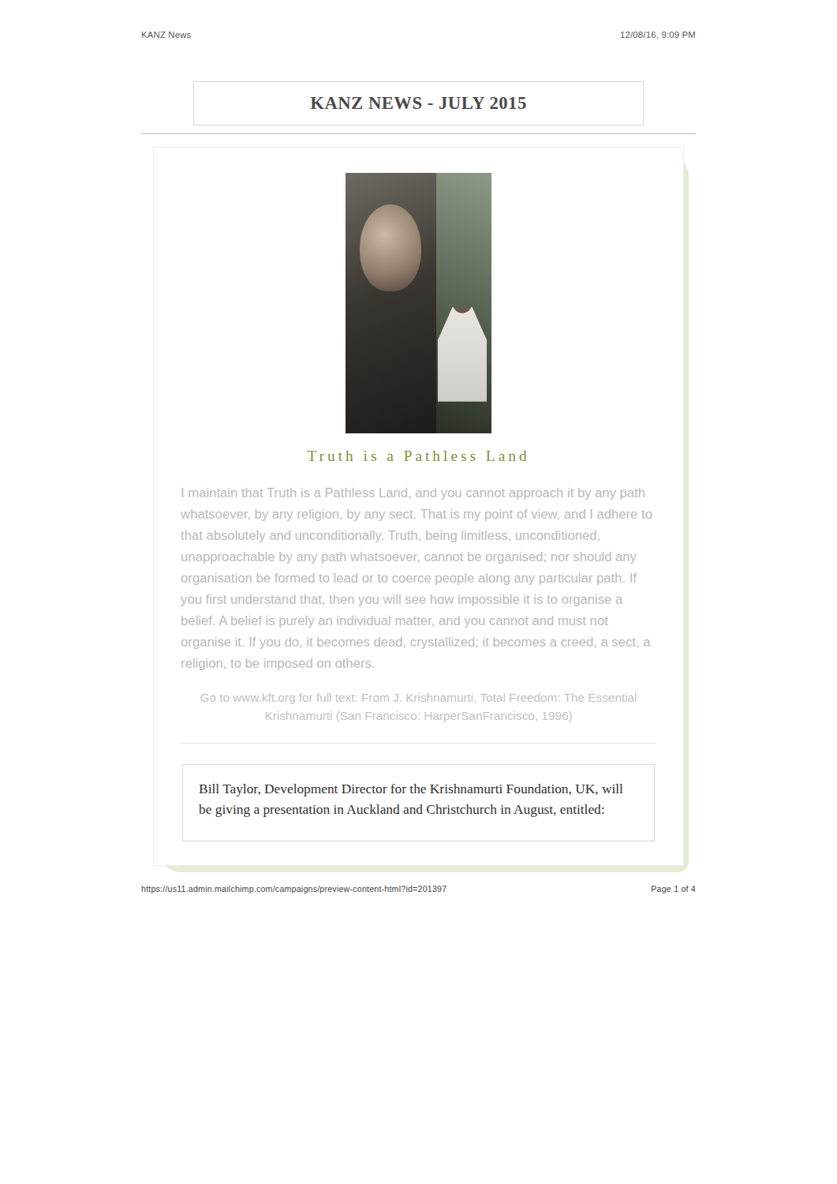KANZ News 12/08/16, 9:09 PM
KANZ NEWS - JULY 2015
Truth is a Pathless Land
I maintain that Truth is a Pathless Land, and you cannot approach it by any path whatsoever, by any religion, by any sect. That is my point of view, and I adhere to that absolutely and unconditionally. Truth, being limitless, unconditioned, unapproachable by any path whatsoever, cannot be organised; nor should any organisation be formed to lead or to coerce people along any particular path. If you first understand that, then you will see how impossible it is to organise a belief. A belief is purely an individual matter, and you cannot and must not organise it. If you do, it becomes dead, crystallized; it becomes a creed, a sect, a religion, to be imposed on others.
Go to www.kft.org for full text: From J. Krishnamurti, Total Freedom: The Essential Krishnamurti (San Francisco: HarperSanFrancisco, 1996)
Bill Taylor, Development Director for the Krishnamurti Foundation, UK, will be giving a presentation in Auckland and Christchurch in August, entitled:
https://us11.admin.mailchimp.com/campaigns/preview-content-html?id=201397 Page 1 of 4